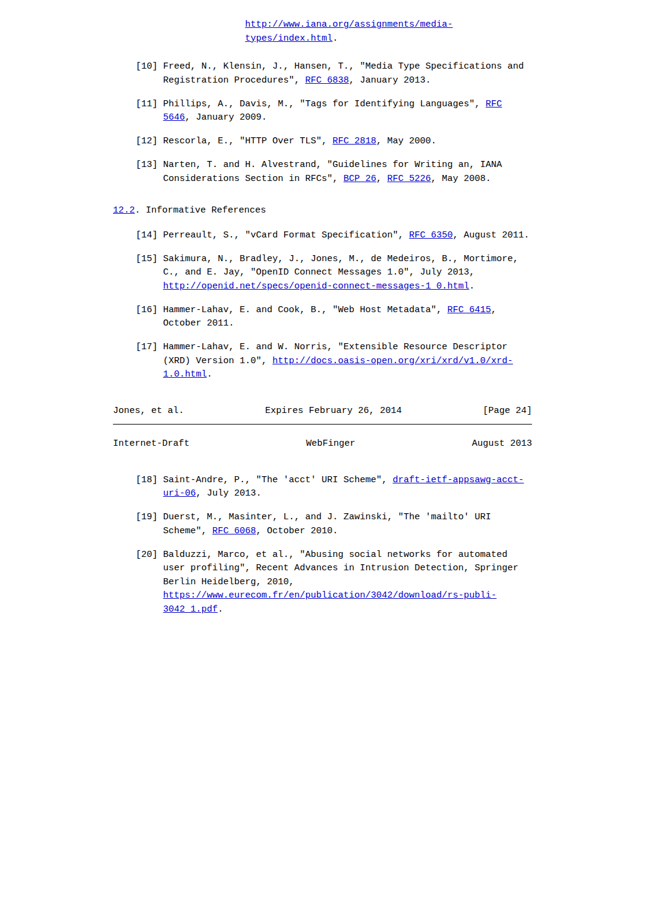http://www.iana.org/assignments/media-types/index.html.
[10] Freed, N., Klensin, J., Hansen, T., "Media Type Specifications and Registration Procedures", RFC 6838, January 2013.
[11] Phillips, A., Davis, M., "Tags for Identifying Languages", RFC 5646, January 2009.
[12] Rescorla, E., "HTTP Over TLS", RFC 2818, May 2000.
[13] Narten, T. and H. Alvestrand, "Guidelines for Writing an, IANA Considerations Section in RFCs", BCP 26, RFC 5226, May 2008.
12.2. Informative References
[14] Perreault, S., "vCard Format Specification", RFC 6350, August 2011.
[15] Sakimura, N., Bradley, J., Jones, M., de Medeiros, B., Mortimore, C., and E. Jay, "OpenID Connect Messages 1.0", July 2013, http://openid.net/specs/openid-connect-messages-1_0.html.
[16] Hammer-Lahav, E. and Cook, B., "Web Host Metadata", RFC 6415, October 2011.
[17] Hammer-Lahav, E. and W. Norris, "Extensible Resource Descriptor (XRD) Version 1.0", http://docs.oasis-open.org/xri/xrd/v1.0/xrd-1.0.html.
Jones, et al. Expires February 26, 2014[Page 24]
Internet-Draft WebFinger August 2013
[18] Saint-Andre, P., "The 'acct' URI Scheme", draft-ietf-appsawg-acct-uri-06, July 2013.
[19] Duerst, M., Masinter, L., and J. Zawinski, "The 'mailto' URI Scheme", RFC 6068, October 2010.
[20] Balduzzi, Marco, et al., "Abusing social networks for automated user profiling", Recent Advances in Intrusion Detection, Springer Berlin Heidelberg, 2010, https://www.eurecom.fr/en/publication/3042/download/rs-publi-3042_1.pdf.